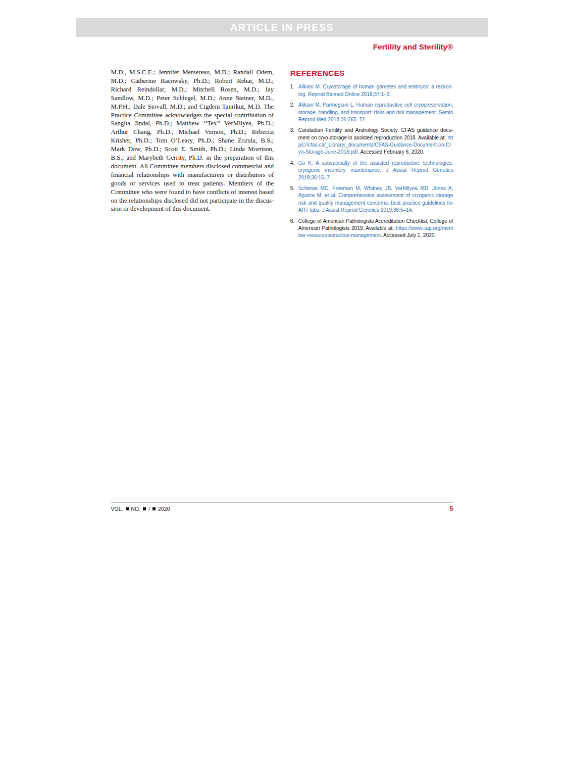ARTICLE IN PRESS
Fertility and Sterility®
M.D., M.S.C.E.; Jennifer Mersereau, M.D.; Randall Odem, M.D.; Catherine Racowsky, Ph.D.; Robert Rebar, M.D.; Richard Reindollar, M.D.; Mitchell Rosen, M.D.; Jay Sandlow, M.D.; Peter Schlegel, M.D.; Anne Steiner, M.D., M.P.H.; Dale Stovall, M.D.; and Cigdem Tanrikut, M.D. The Practice Committee acknowledges the special contribution of Sangita Jindal, Ph.D.; Matthew ‘‘Tex’’ VerMilyea, Ph.D.; Arthur Chang, Ph.D.; Michael Vernon, Ph.D.; Rebecca Krisher, Ph.D.; Tom O’Leary, Ph.D.; Shane Zozula, B.S.; Mark Dow, Ph.D.; Scott E. Smith, Ph.D.; Linda Morrison, B.S.; and Marybeth Gerrity, Ph.D. in the preparation of this document. All Committee members disclosed commercial and financial relationships with manufacturers or distributors of goods or services used to treat patients. Members of the Committee who were found to have conflicts of interest based on the relationships disclosed did not participate in the discussion or development of this document.
REFERENCES
1. Alikani M. Cryostorage of human gametes and embryos: a reckoning. Reprod Biomed Online 2018;37:1–3.
2. Alikani M, Parmegiani L. Human reproductive cell cryopreservation, storage, handling, and transport: risks and risk management. Semin Reprod Med 2018;36:265–72.
3. Candadian Fertility and Andrology Society. CFAS guidance document on cryo-storage in assisted reproduction 2018. Available at: https://cfas.ca/_Library/_documents/CFAS-Guidance-Document-on-Cryo-Storage-June-2018.pdf. Accessed February 6, 2020.
4. Go K. A subspecialty of the assisted reproductive technologies: cryogenic inventory maintenance. J Assist Reprod Genetics 2019;36:15–7.
5. Schiewe MC, Freeman M, Whitney JB, VerMilyea MD, Jones A, Aguirre M, et al. Comprehensive assessment of cryogenic storage risk and quality management concerns: best practice guidelines for ART labs. J Assist Reprod Genetics 2019;36:5–14.
6. College of American Pathologists Accreditation Checklist, College of American Pathologists 2019. Available at: https://www.cap.org/member-resources/practice-management. Accessed July 1, 2020.
VOL. NO. / 2020
5